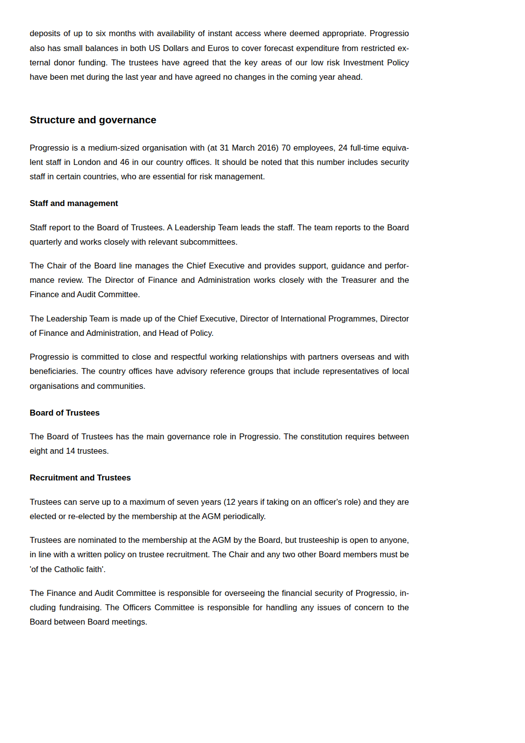deposits of up to six months with availability of instant access where deemed appropriate. Progressio also has small balances in both US Dollars and Euros to cover forecast expenditure from restricted external donor funding. The trustees have agreed that the key areas of our low risk Investment Policy have been met during the last year and have agreed no changes in the coming year ahead.
Structure and governance
Progressio is a medium-sized organisation with (at 31 March 2016) 70 employees, 24 full-time equivalent staff in London and 46 in our country offices. It should be noted that this number includes security staff in certain countries, who are essential for risk management.
Staff and management
Staff report to the Board of Trustees. A Leadership Team leads the staff. The team reports to the Board quarterly and works closely with relevant subcommittees.
The Chair of the Board line manages the Chief Executive and provides support, guidance and performance review. The Director of Finance and Administration works closely with the Treasurer and the Finance and Audit Committee.
The Leadership Team is made up of the Chief Executive, Director of International Programmes, Director of Finance and Administration, and Head of Policy.
Progressio is committed to close and respectful working relationships with partners overseas and with beneficiaries. The country offices have advisory reference groups that include representatives of local organisations and communities.
Board of Trustees
The Board of Trustees has the main governance role in Progressio. The constitution requires between eight and 14 trustees.
Recruitment and Trustees
Trustees can serve up to a maximum of seven years (12 years if taking on an officer's role) and they are elected or re-elected by the membership at the AGM periodically.
Trustees are nominated to the membership at the AGM by the Board, but trusteeship is open to anyone, in line with a written policy on trustee recruitment. The Chair and any two other Board members must be 'of the Catholic faith'.
The Finance and Audit Committee is responsible for overseeing the financial security of Progressio, including fundraising. The Officers Committee is responsible for handling any issues of concern to the Board between Board meetings.